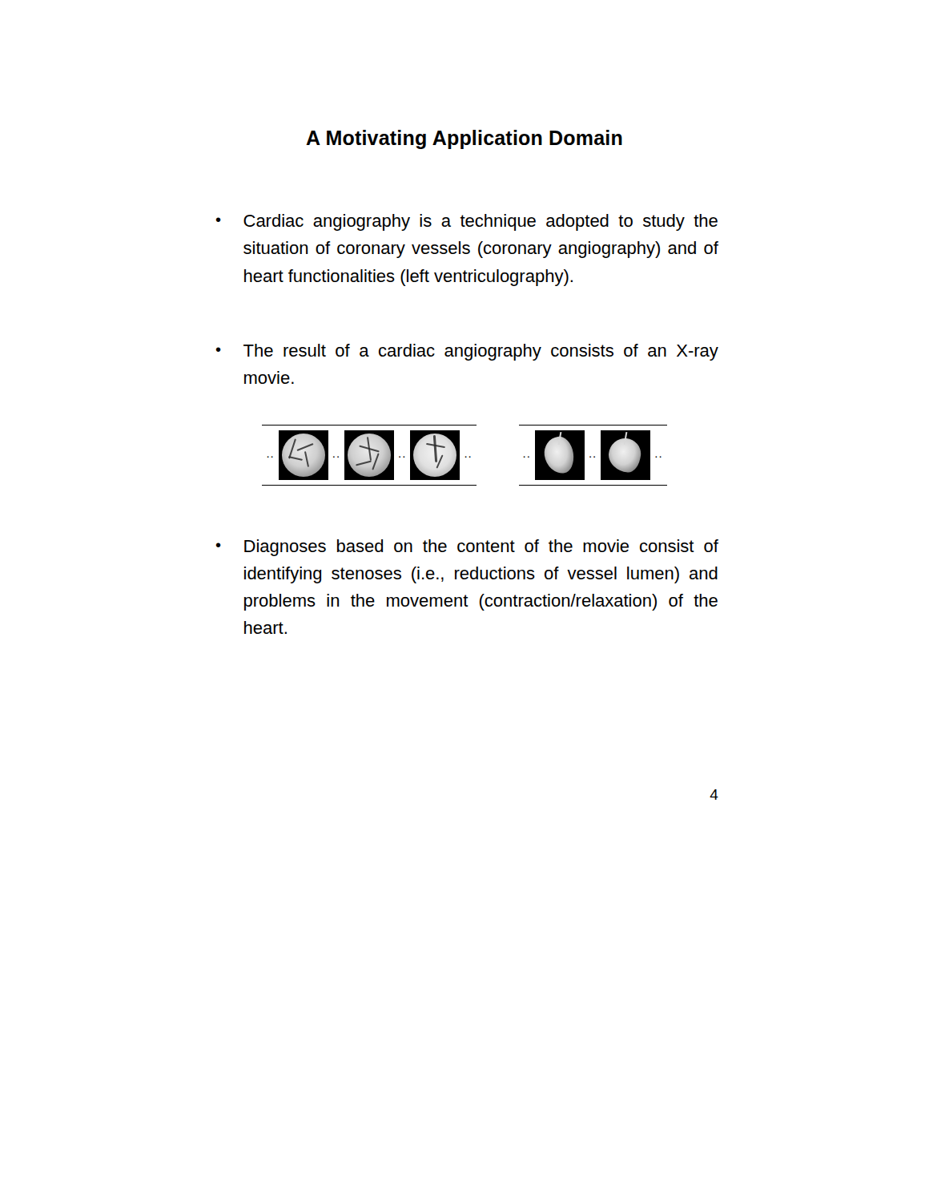A Motivating Application Domain
Cardiac angiography is a technique adopted to study the situation of coronary vessels (coronary angiography) and of heart functionalities (left ventriculography).
The result of a cardiac angiography consists of an X-ray movie.
..
..
..
..
..
..
..
Diagnoses based on the content of the movie consist of identifying stenoses (i.e., reductions of vessel lumen) and problems in the movement (contraction/relaxation) of the heart.
4